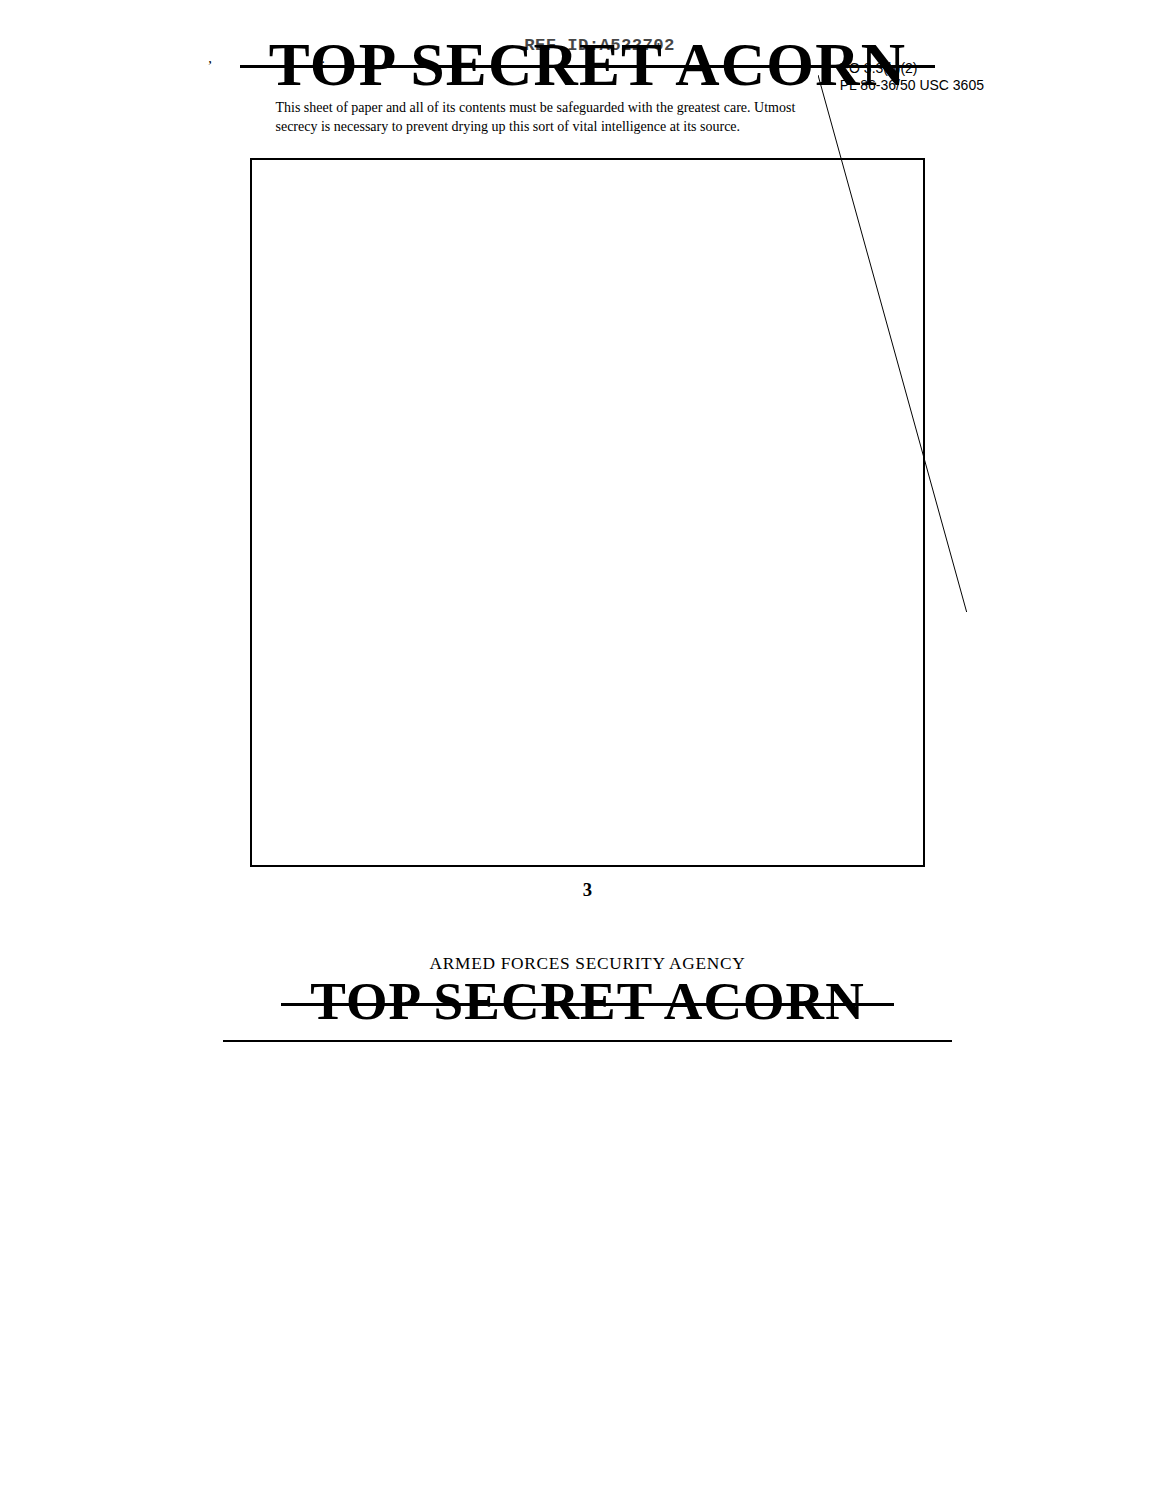, .
TOP SECRET ACORN REF ID:A522702
EO 3.3(h)(2)
PL 86-36/50 USC 3605
This sheet of paper and all of its contents must be safeguarded with the greatest care. Utmost secrecy is necessary to prevent drying up this sort of vital intelligence at its source.
3
ARMED FORCES SECURITY AGENCY
TOP SECRET ACORN